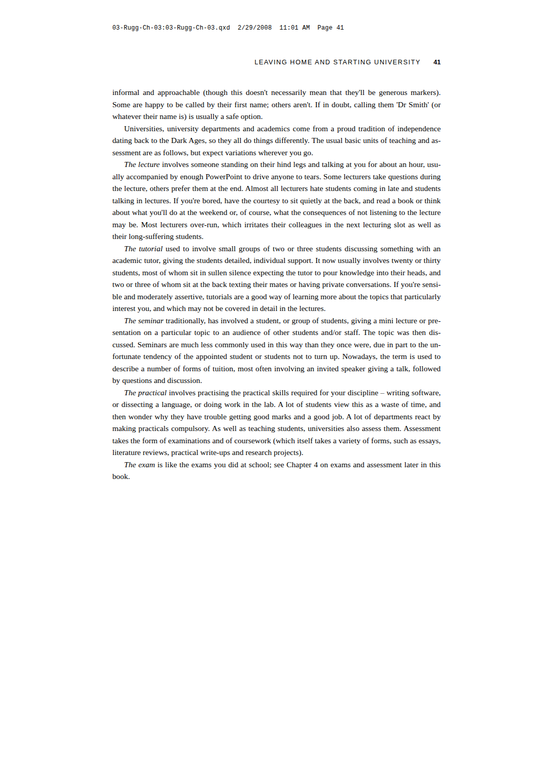03-Rugg-Ch-03:03-Rugg-Ch-03.qxd 2/29/2008 11:01 AM Page 41
LEAVING HOME AND STARTING UNIVERSITY 41
informal and approachable (though this doesn't necessarily mean that they'll be generous markers). Some are happy to be called by their first name; others aren't. If in doubt, calling them 'Dr Smith' (or whatever their name is) is usually a safe option.
Universities, university departments and academics come from a proud tradition of independence dating back to the Dark Ages, so they all do things differently. The usual basic units of teaching and assessment are as follows, but expect variations wherever you go.
The lecture involves someone standing on their hind legs and talking at you for about an hour, usually accompanied by enough PowerPoint to drive anyone to tears. Some lecturers take questions during the lecture, others prefer them at the end. Almost all lecturers hate students coming in late and students talking in lectures. If you're bored, have the courtesy to sit quietly at the back, and read a book or think about what you'll do at the weekend or, of course, what the consequences of not listening to the lecture may be. Most lecturers over-run, which irritates their colleagues in the next lecturing slot as well as their long-suffering students.
The tutorial used to involve small groups of two or three students discussing something with an academic tutor, giving the students detailed, individual support. It now usually involves twenty or thirty students, most of whom sit in sullen silence expecting the tutor to pour knowledge into their heads, and two or three of whom sit at the back texting their mates or having private conversations. If you're sensible and moderately assertive, tutorials are a good way of learning more about the topics that particularly interest you, and which may not be covered in detail in the lectures.
The seminar traditionally, has involved a student, or group of students, giving a mini lecture or presentation on a particular topic to an audience of other students and/or staff. The topic was then discussed. Seminars are much less commonly used in this way than they once were, due in part to the unfortunate tendency of the appointed student or students not to turn up. Nowadays, the term is used to describe a number of forms of tuition, most often involving an invited speaker giving a talk, followed by questions and discussion.
The practical involves practising the practical skills required for your discipline – writing software, or dissecting a language, or doing work in the lab. A lot of students view this as a waste of time, and then wonder why they have trouble getting good marks and a good job. A lot of departments react by making practicals compulsory. As well as teaching students, universities also assess them. Assessment takes the form of examinations and of coursework (which itself takes a variety of forms, such as essays, literature reviews, practical write-ups and research projects).
The exam is like the exams you did at school; see Chapter 4 on exams and assessment later in this book.